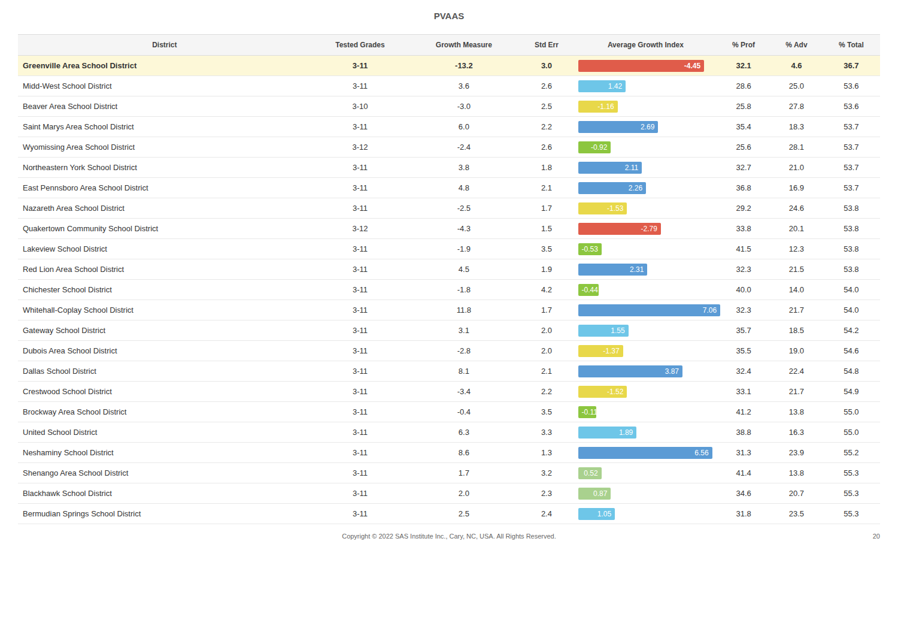PVAAS
| District | Tested Grades | Growth Measure | Std Err | Average Growth Index | % Prof | % Adv | % Total |
| --- | --- | --- | --- | --- | --- | --- | --- |
| Greenville Area School District | 3-11 | -13.2 | 3.0 | -4.45 | 32.1 | 4.6 | 36.7 |
| Midd-West School District | 3-11 | 3.6 | 2.6 | 1.42 | 28.6 | 25.0 | 53.6 |
| Beaver Area School District | 3-10 | -3.0 | 2.5 | -1.16 | 25.8 | 27.8 | 53.6 |
| Saint Marys Area School District | 3-11 | 6.0 | 2.2 | 2.69 | 35.4 | 18.3 | 53.7 |
| Wyomissing Area School District | 3-12 | -2.4 | 2.6 | -0.92 | 25.6 | 28.1 | 53.7 |
| Northeastern York School District | 3-11 | 3.8 | 1.8 | 2.11 | 32.7 | 21.0 | 53.7 |
| East Pennsboro Area School District | 3-11 | 4.8 | 2.1 | 2.26 | 36.8 | 16.9 | 53.7 |
| Nazareth Area School District | 3-11 | -2.5 | 1.7 | -1.53 | 29.2 | 24.6 | 53.8 |
| Quakertown Community School District | 3-12 | -4.3 | 1.5 | -2.79 | 33.8 | 20.1 | 53.8 |
| Lakeview School District | 3-11 | -1.9 | 3.5 | -0.53 | 41.5 | 12.3 | 53.8 |
| Red Lion Area School District | 3-11 | 4.5 | 1.9 | 2.31 | 32.3 | 21.5 | 53.8 |
| Chichester School District | 3-11 | -1.8 | 4.2 | -0.44 | 40.0 | 14.0 | 54.0 |
| Whitehall-Coplay School District | 3-11 | 11.8 | 1.7 | 7.06 | 32.3 | 21.7 | 54.0 |
| Gateway School District | 3-11 | 3.1 | 2.0 | 1.55 | 35.7 | 18.5 | 54.2 |
| Dubois Area School District | 3-11 | -2.8 | 2.0 | -1.37 | 35.5 | 19.0 | 54.6 |
| Dallas School District | 3-11 | 8.1 | 2.1 | 3.87 | 32.4 | 22.4 | 54.8 |
| Crestwood School District | 3-11 | -3.4 | 2.2 | -1.52 | 33.1 | 21.7 | 54.9 |
| Brockway Area School District | 3-11 | -0.4 | 3.5 | -0.11 | 41.2 | 13.8 | 55.0 |
| United School District | 3-11 | 6.3 | 3.3 | 1.89 | 38.8 | 16.3 | 55.0 |
| Neshaminy School District | 3-11 | 8.6 | 1.3 | 6.56 | 31.3 | 23.9 | 55.2 |
| Shenango Area School District | 3-11 | 1.7 | 3.2 | 0.52 | 41.4 | 13.8 | 55.3 |
| Blackhawk School District | 3-11 | 2.0 | 2.3 | 0.87 | 34.6 | 20.7 | 55.3 |
| Bermudian Springs School District | 3-11 | 2.5 | 2.4 | 1.05 | 31.8 | 23.5 | 55.3 |
Copyright © 2022 SAS Institute Inc., Cary, NC, USA. All Rights Reserved. 20